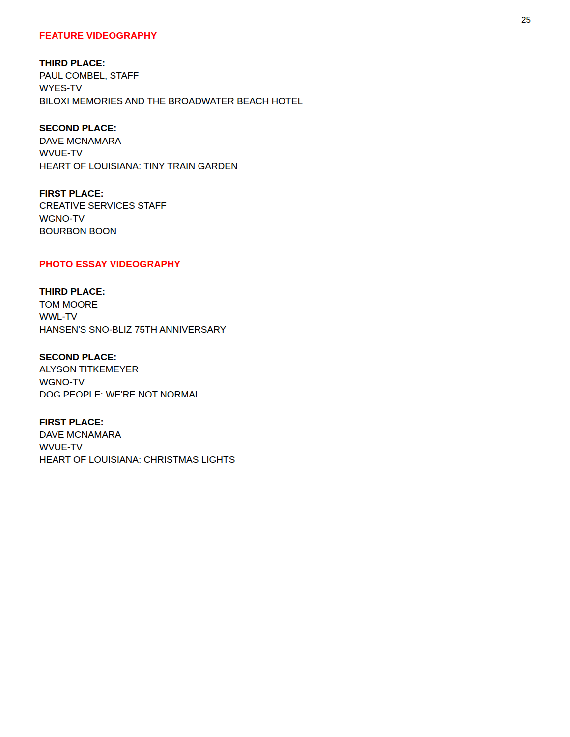25
FEATURE VIDEOGRAPHY
THIRD PLACE:
PAUL COMBEL, STAFF
WYES-TV
BILOXI MEMORIES AND THE BROADWATER BEACH HOTEL
SECOND PLACE:
DAVE MCNAMARA
WVUE-TV
HEART OF LOUISIANA: TINY TRAIN GARDEN
FIRST PLACE:
CREATIVE SERVICES STAFF
WGNO-TV
BOURBON BOON
PHOTO ESSAY VIDEOGRAPHY
THIRD PLACE:
TOM MOORE
WWL-TV
HANSEN'S SNO-BLIZ 75TH ANNIVERSARY
SECOND PLACE:
ALYSON TITKEMEYER
WGNO-TV
DOG PEOPLE: WE'RE NOT NORMAL
FIRST PLACE:
DAVE MCNAMARA
WVUE-TV
HEART OF LOUISIANA: CHRISTMAS LIGHTS